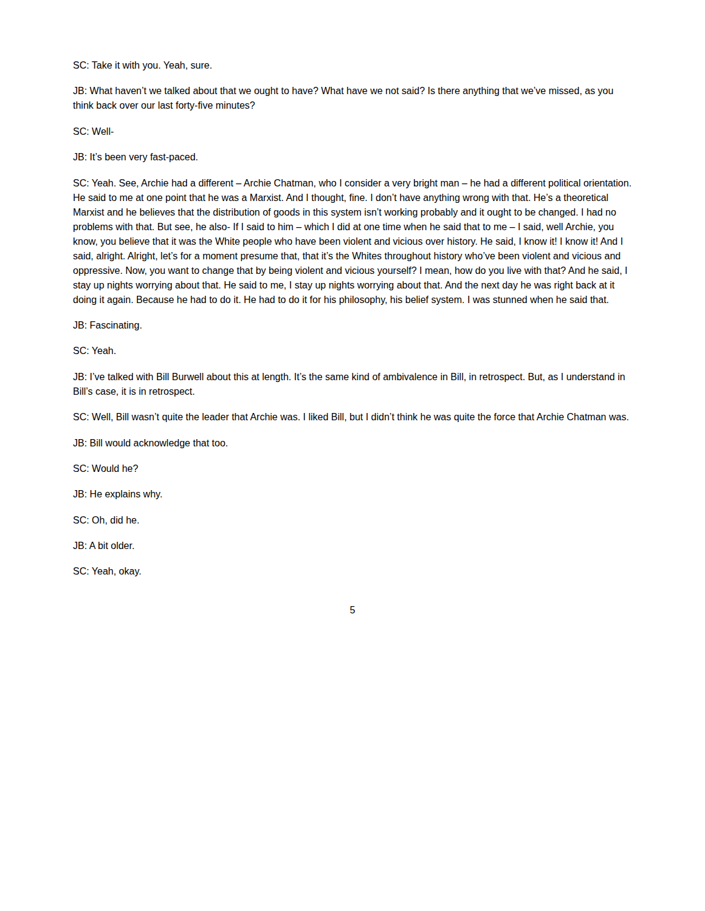SC: Take it with you. Yeah, sure.
JB: What haven’t we talked about that we ought to have? What have we not said? Is there anything that we’ve missed, as you think back over our last forty-five minutes?
SC: Well-
JB: It’s been very fast-paced.
SC: Yeah. See, Archie had a different – Archie Chatman, who I consider a very bright man – he had a different political orientation. He said to me at one point that he was a Marxist. And I thought, fine. I don’t have anything wrong with that. He’s a theoretical Marxist and he believes that the distribution of goods in this system isn’t working probably and it ought to be changed. I had no problems with that. But see, he also- If I said to him – which I did at one time when he said that to me – I said, well Archie, you know, you believe that it was the White people who have been violent and vicious over history. He said, I know it! I know it! And I said, alright. Alright, let’s for a moment presume that, that it’s the Whites throughout history who’ve been violent and vicious and oppressive. Now, you want to change that by being violent and vicious yourself? I mean, how do you live with that? And he said, I stay up nights worrying about that. He said to me, I stay up nights worrying about that. And the next day he was right back at it doing it again. Because he had to do it. He had to do it for his philosophy, his belief system. I was stunned when he said that.
JB: Fascinating.
SC: Yeah.
JB: I’ve talked with Bill Burwell about this at length. It’s the same kind of ambivalence in Bill, in retrospect. But, as I understand in Bill’s case, it is in retrospect.
SC: Well, Bill wasn’t quite the leader that Archie was. I liked Bill, but I didn’t think he was quite the force that Archie Chatman was.
JB: Bill would acknowledge that too.
SC: Would he?
JB: He explains why.
SC: Oh, did he.
JB: A bit older.
SC: Yeah, okay.
5